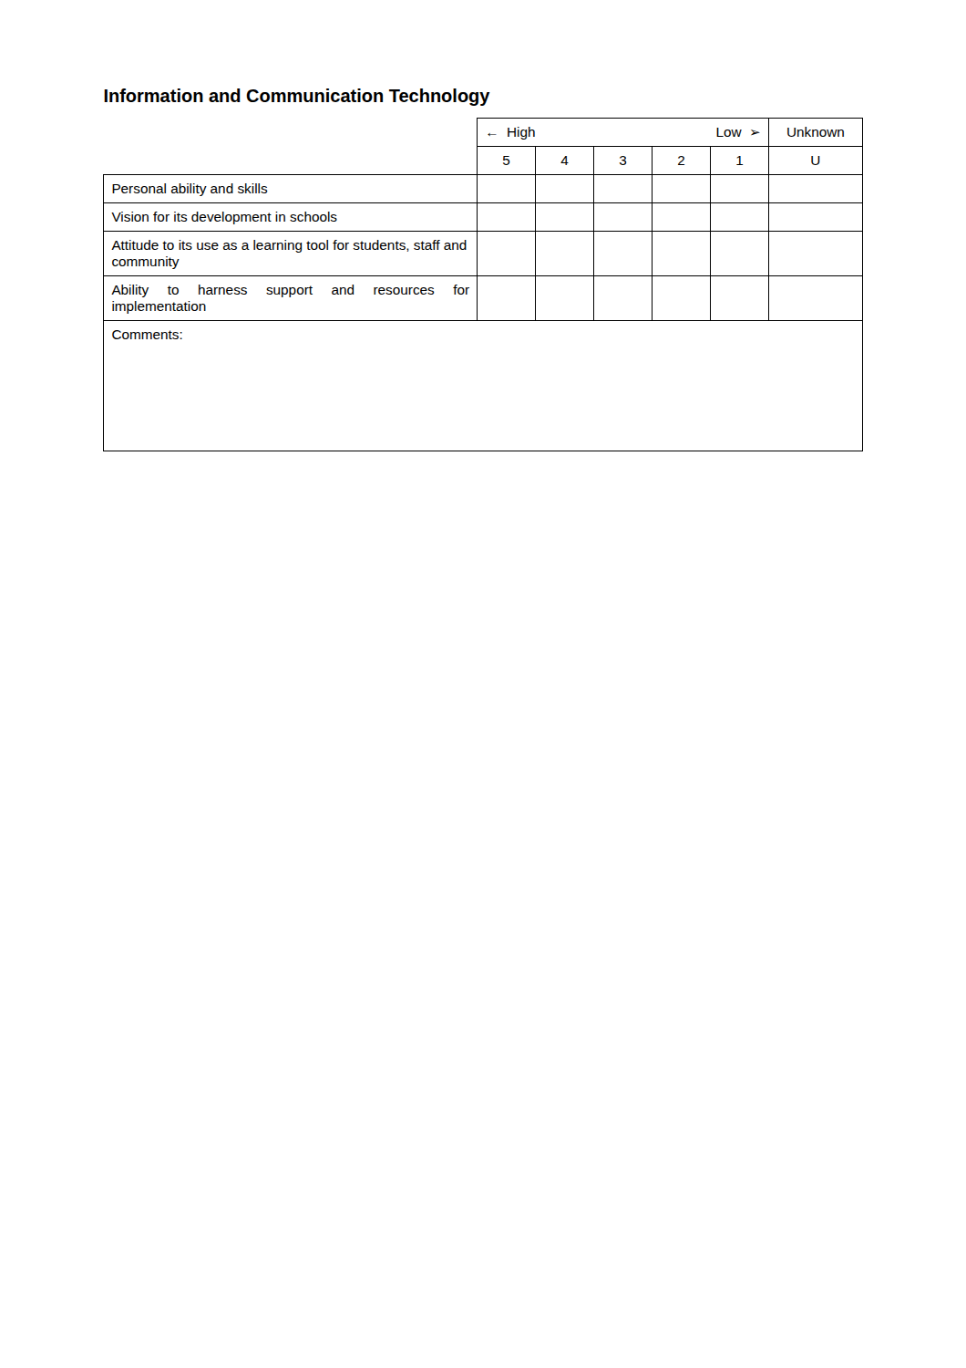Information and Communication Technology
| | ← High Low ➢ | Unknown |
| | 5 | 4 | 3 | 2 | 1 | U |
| Personal ability and skills | | | | | | |
| Vision for its development in schools | | | | | | |
| Attitude to its use as a learning tool for students, staff and community | | | | | | |
| Ability to harness support and resources for implementation | | | | | | |
| Comments: |